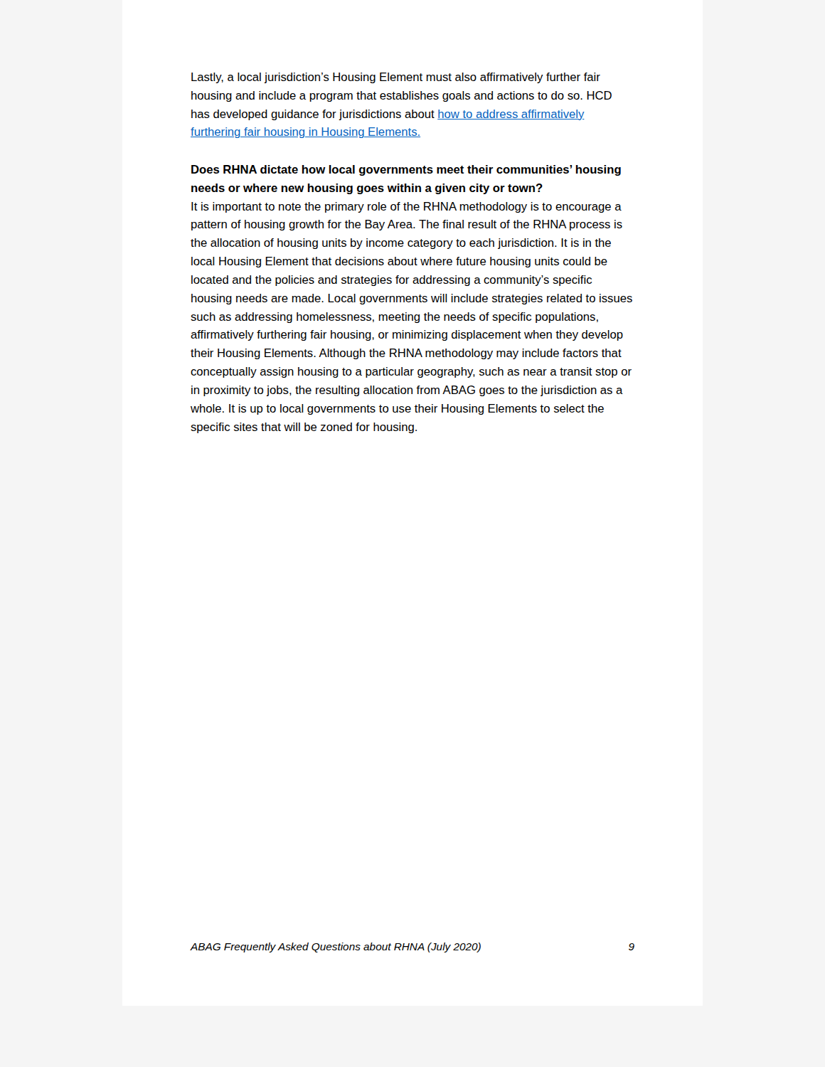Lastly, a local jurisdiction’s Housing Element must also affirmatively further fair housing and include a program that establishes goals and actions to do so. HCD has developed guidance for jurisdictions about how to address affirmatively furthering fair housing in Housing Elements.
Does RHNA dictate how local governments meet their communities’ housing needs or where new housing goes within a given city or town?
It is important to note the primary role of the RHNA methodology is to encourage a pattern of housing growth for the Bay Area. The final result of the RHNA process is the allocation of housing units by income category to each jurisdiction. It is in the local Housing Element that decisions about where future housing units could be located and the policies and strategies for addressing a community’s specific housing needs are made. Local governments will include strategies related to issues such as addressing homelessness, meeting the needs of specific populations, affirmatively furthering fair housing, or minimizing displacement when they develop their Housing Elements. Although the RHNA methodology may include factors that conceptually assign housing to a particular geography, such as near a transit stop or in proximity to jobs, the resulting allocation from ABAG goes to the jurisdiction as a whole. It is up to local governments to use their Housing Elements to select the specific sites that will be zoned for housing.
ABAG Frequently Asked Questions about RHNA (July 2020) 9